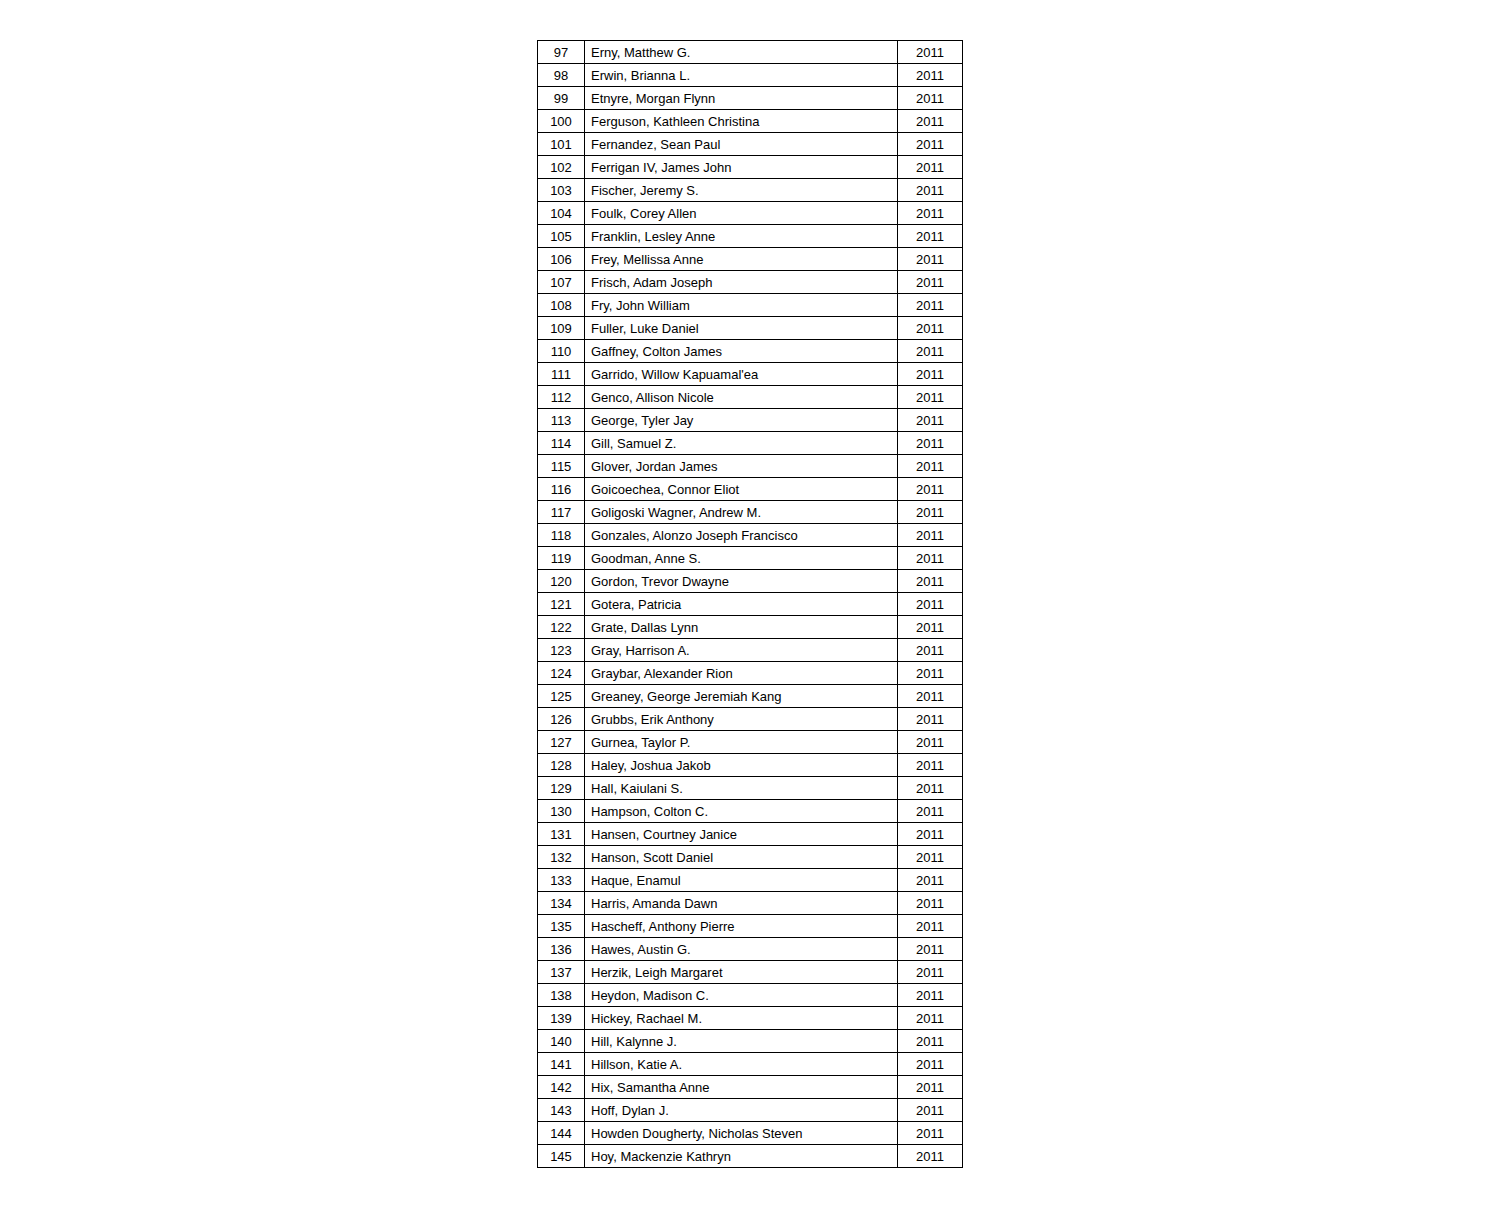| 97 | Erny, Matthew G. | 2011 |
| 98 | Erwin, Brianna L. | 2011 |
| 99 | Etnyre, Morgan Flynn | 2011 |
| 100 | Ferguson, Kathleen Christina | 2011 |
| 101 | Fernandez, Sean Paul | 2011 |
| 102 | Ferrigan IV, James John | 2011 |
| 103 | Fischer, Jeremy S. | 2011 |
| 104 | Foulk, Corey Allen | 2011 |
| 105 | Franklin, Lesley Anne | 2011 |
| 106 | Frey, Mellissa Anne | 2011 |
| 107 | Frisch, Adam Joseph | 2011 |
| 108 | Fry, John William | 2011 |
| 109 | Fuller, Luke Daniel | 2011 |
| 110 | Gaffney, Colton James | 2011 |
| 111 | Garrido, Willow Kapuamal'ea | 2011 |
| 112 | Genco, Allison Nicole | 2011 |
| 113 | George, Tyler Jay | 2011 |
| 114 | Gill, Samuel Z. | 2011 |
| 115 | Glover, Jordan James | 2011 |
| 116 | Goicoechea, Connor Eliot | 2011 |
| 117 | Goligoski Wagner, Andrew M. | 2011 |
| 118 | Gonzales, Alonzo Joseph Francisco | 2011 |
| 119 | Goodman, Anne S. | 2011 |
| 120 | Gordon, Trevor Dwayne | 2011 |
| 121 | Gotera, Patricia | 2011 |
| 122 | Grate, Dallas Lynn | 2011 |
| 123 | Gray, Harrison A. | 2011 |
| 124 | Graybar, Alexander Rion | 2011 |
| 125 | Greaney, George Jeremiah Kang | 2011 |
| 126 | Grubbs, Erik Anthony | 2011 |
| 127 | Gurnea, Taylor P. | 2011 |
| 128 | Haley, Joshua Jakob | 2011 |
| 129 | Hall, Kaiulani S. | 2011 |
| 130 | Hampson, Colton C. | 2011 |
| 131 | Hansen, Courtney Janice | 2011 |
| 132 | Hanson, Scott Daniel | 2011 |
| 133 | Haque, Enamul | 2011 |
| 134 | Harris, Amanda Dawn | 2011 |
| 135 | Hascheff, Anthony Pierre | 2011 |
| 136 | Hawes, Austin G. | 2011 |
| 137 | Herzik, Leigh Margaret | 2011 |
| 138 | Heydon, Madison C. | 2011 |
| 139 | Hickey, Rachael M. | 2011 |
| 140 | Hill, Kalynne J. | 2011 |
| 141 | Hillson, Katie A. | 2011 |
| 142 | Hix, Samantha Anne | 2011 |
| 143 | Hoff, Dylan J. | 2011 |
| 144 | Howden Dougherty, Nicholas Steven | 2011 |
| 145 | Hoy, Mackenzie Kathryn | 2011 |